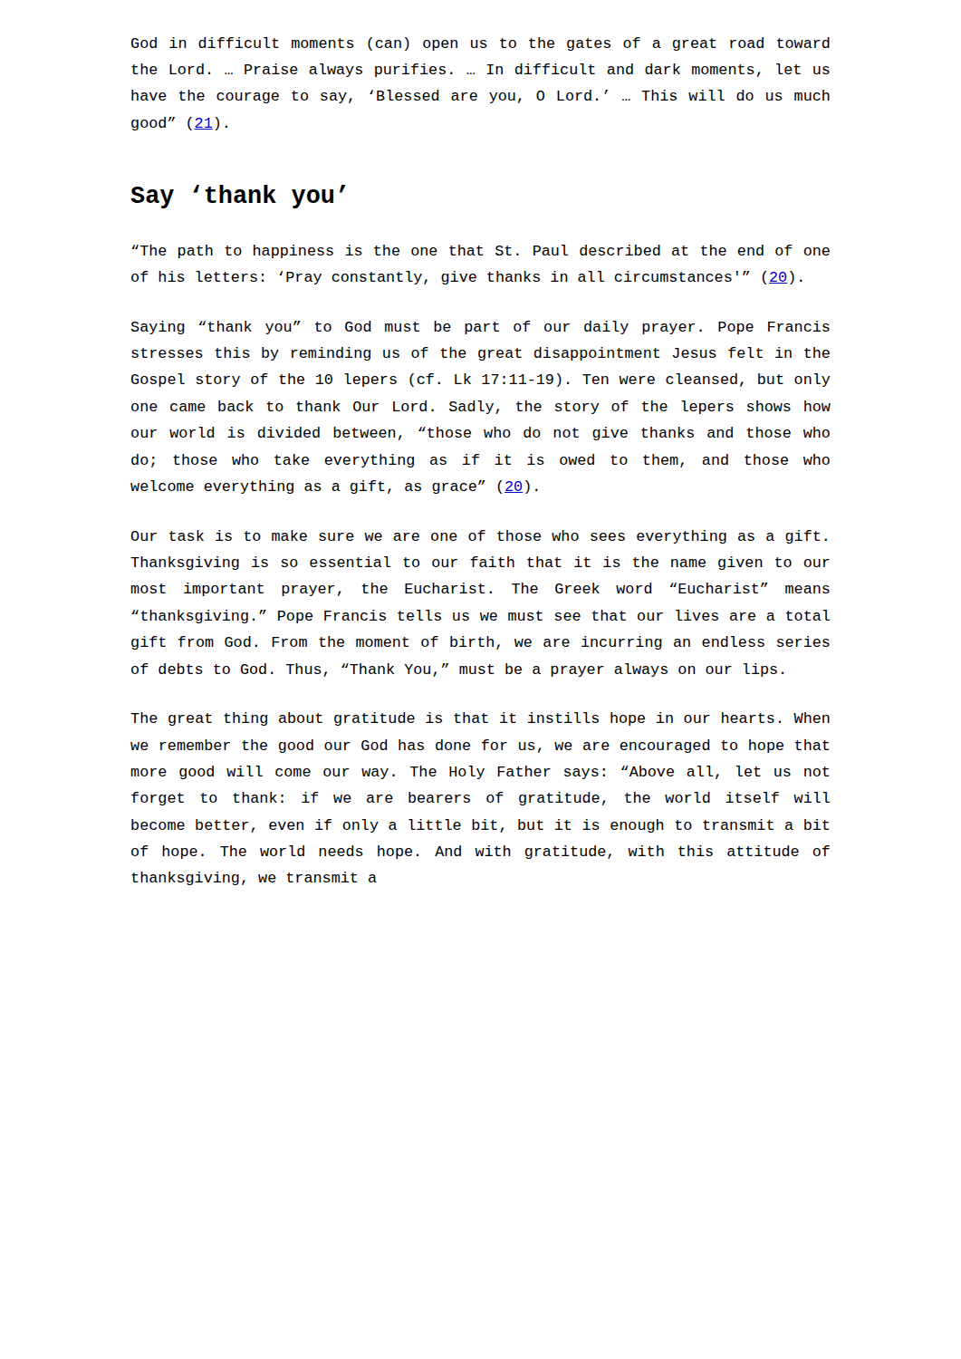God in difficult moments (can) open us to the gates of a great road toward the Lord. … Praise always purifies. … In difficult and dark moments, let us have the courage to say, ‘Blessed are you, O Lord.’ … This will do us much good” (21).
Say ‘thank you’
“The path to happiness is the one that St. Paul described at the end of one of his letters: ‘Pray constantly, give thanks in all circumstances'” (20).
Saying “thank you” to God must be part of our daily prayer. Pope Francis stresses this by reminding us of the great disappointment Jesus felt in the Gospel story of the 10 lepers (cf. Lk 17:11-19). Ten were cleansed, but only one came back to thank Our Lord. Sadly, the story of the lepers shows how our world is divided between, “those who do not give thanks and those who do; those who take everything as if it is owed to them, and those who welcome everything as a gift, as grace” (20).
Our task is to make sure we are one of those who sees everything as a gift. Thanksgiving is so essential to our faith that it is the name given to our most important prayer, the Eucharist. The Greek word “Eucharist” means “thanksgiving.” Pope Francis tells us we must see that our lives are a total gift from God. From the moment of birth, we are incurring an endless series of debts to God. Thus, “Thank You,” must be a prayer always on our lips.
The great thing about gratitude is that it instills hope in our hearts. When we remember the good our God has done for us, we are encouraged to hope that more good will come our way. The Holy Father says: “Above all, let us not forget to thank: if we are bearers of gratitude, the world itself will become better, even if only a little bit, but it is enough to transmit a bit of hope. The world needs hope. And with gratitude, with this attitude of thanksgiving, we transmit a